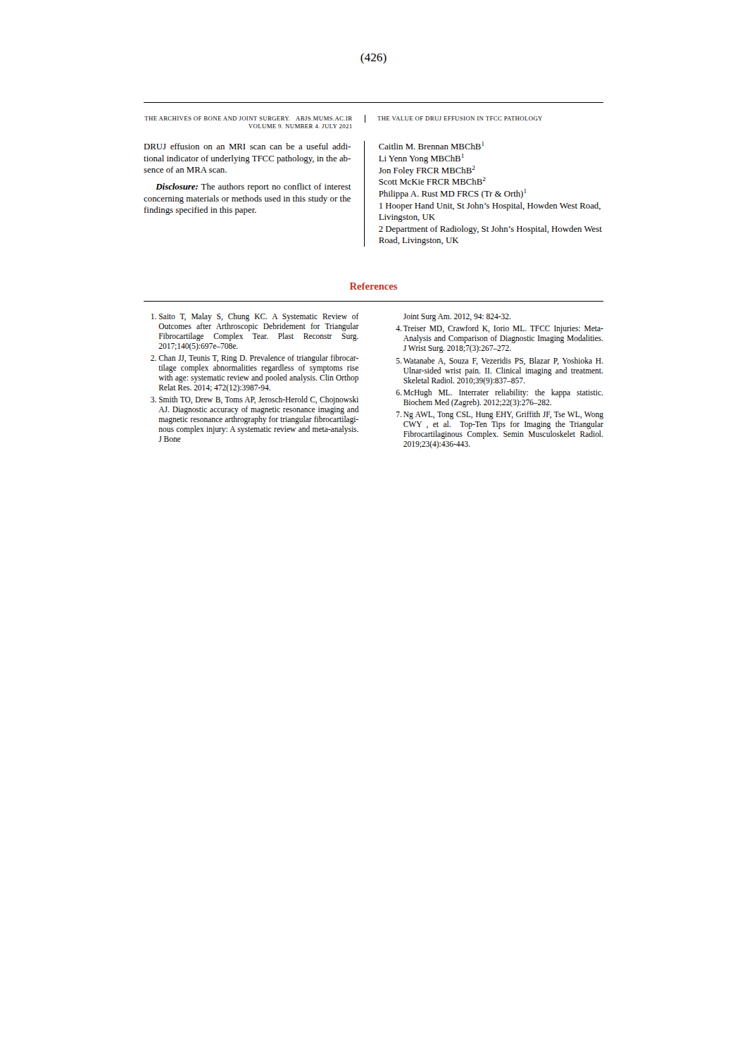(426)
THE ARCHIVES OF BONE AND JOINT SURGERY. ABJS.MUMS.AC.IR
VOLUME 9. NUMBER 4. JULY 2021
THE VALUE OF DRUJ EFFUSION IN TFCC PATHOLOGY
DRUJ effusion on an MRI scan can be a useful additional indicator of underlying TFCC pathology, in the absence of an MRA scan.
Disclosure: The authors report no conflict of interest concerning materials or methods used in this study or the findings specified in this paper.
Caitlin M. Brennan MBChB1
Li Yenn Yong MBChB1
Jon Foley FRCR MBChB2
Scott McKie FRCR MBChB2
Philippa A. Rust MD FRCS (Tr & Orth)1
1 Hooper Hand Unit, St John’s Hospital, Howden West Road, Livingston, UK
2 Department of Radiology, St John’s Hospital, Howden West Road, Livingston, UK
References
Saito T, Malay S, Chung KC. A Systematic Review of Outcomes after Arthroscopic Debridement for Triangular Fibrocartilage Complex Tear. Plast Reconstr Surg. 2017;140(5):697e–708e.
Chan JJ, Teunis T, Ring D. Prevalence of triangular fibrocartilage complex abnormalities regardless of symptoms rise with age: systematic review and pooled analysis. Clin Orthop Relat Res. 2014; 472(12):3987-94.
Smith TO, Drew B, Toms AP, Jerosch-Herold C, Chojnowski AJ. Diagnostic accuracy of magnetic resonance imaging and magnetic resonance arthrography for triangular fibrocartilaginous complex injury: A systematic review and meta-analysis. J Bone
Joint Surg Am. 2012, 94: 824-32.
4. Treiser MD, Crawford K, Iorio ML. TFCC Injuries: Meta-Analysis and Comparison of Diagnostic Imaging Modalities. J Wrist Surg. 2018;7(3):267–272.
5. Watanabe A, Souza F, Vezeridis PS, Blazar P, Yoshioka H. Ulnar-sided wrist pain. II. Clinical imaging and treatment. Skeletal Radiol. 2010;39(9):837–857.
6. McHugh ML. Interrater reliability: the kappa statistic. Biochem Med (Zagreb). 2012;22(3):276–282.
7. Ng AWL, Tong CSL, Hung EHY, Griffith JF, Tse WL, Wong CWY , et al. Top-Ten Tips for Imaging the Triangular Fibrocartilaginous Complex. Semin Musculoskelet Radiol. 2019;23(4):436-443.